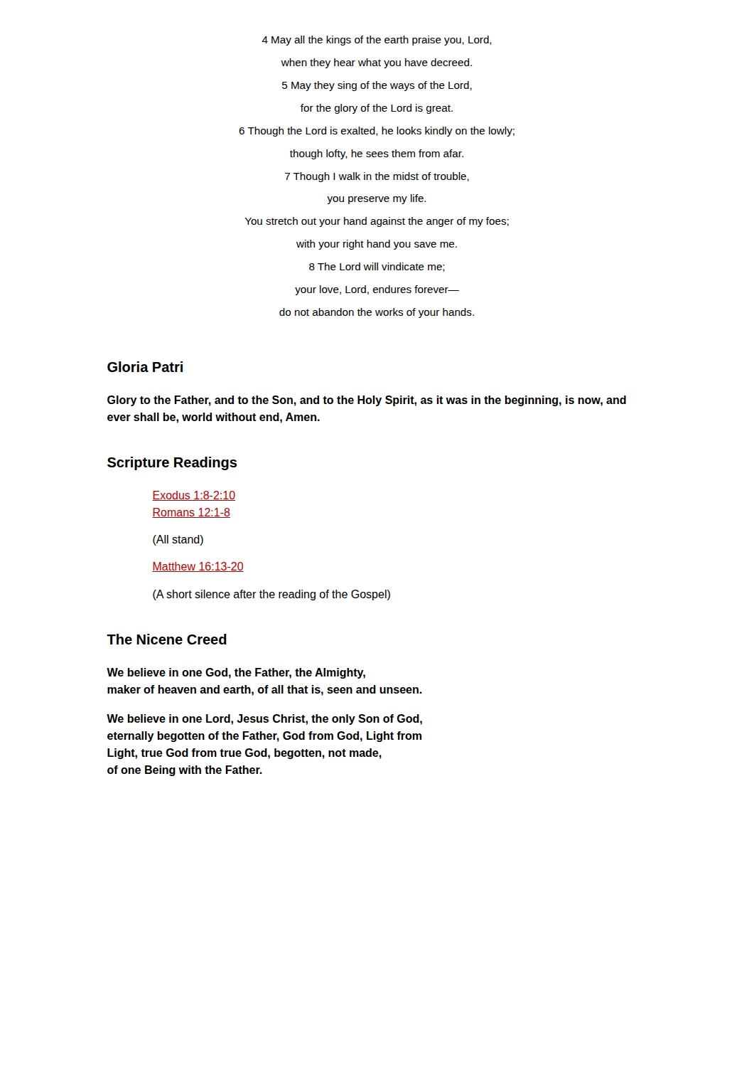4 May all the kings of the earth praise you, Lord,
when they hear what you have decreed.
5 May they sing of the ways of the Lord,
for the glory of the Lord is great.
6 Though the Lord is exalted, he looks kindly on the lowly;
though lofty, he sees them from afar.
7 Though I walk in the midst of trouble,
you preserve my life.
You stretch out your hand against the anger of my foes;
with your right hand you save me.
8 The Lord will vindicate me;
your love, Lord, endures forever—
do not abandon the works of your hands.
Gloria Patri
Glory to the Father, and to the Son, and to the Holy Spirit, as it was in the beginning, is now, and ever shall be, world without end, Amen.
Scripture Readings
Exodus 1:8-2:10
Romans 12:1-8
(All stand)
Matthew 16:13-20
(A short silence after the reading of the Gospel)
The Nicene Creed
We believe in one God, the Father, the Almighty,
maker of heaven and earth, of all that is, seen and unseen.
We believe in one Lord, Jesus Christ, the only Son of God,
eternally begotten of the Father, God from God, Light from
Light, true God from true God, begotten, not made,
of one Being with the Father.